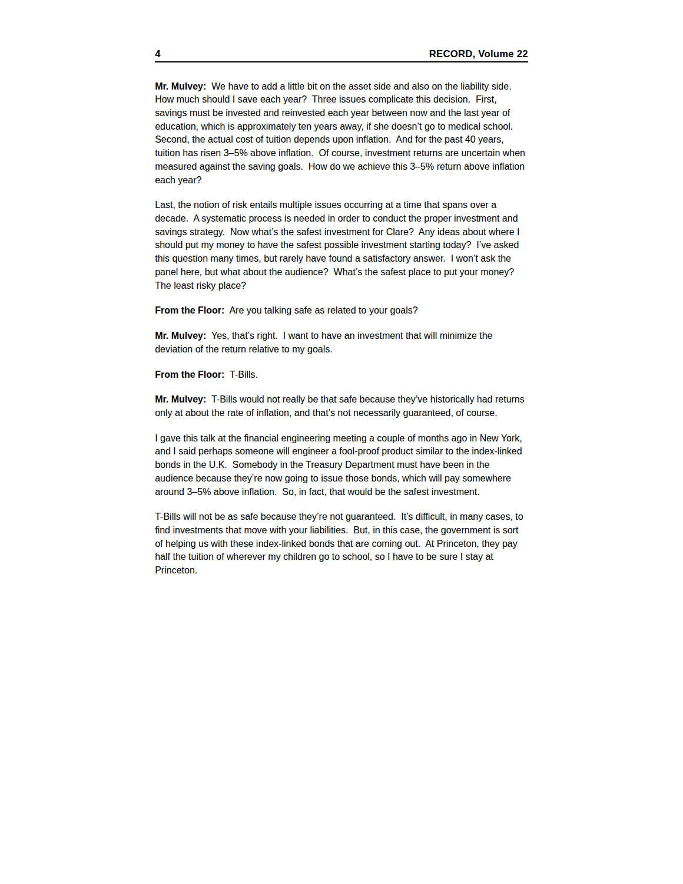4 RECORD, Volume 22
Mr. Mulvey: We have to add a little bit on the asset side and also on the liability side. How much should I save each year? Three issues complicate this decision. First, savings must be invested and reinvested each year between now and the last year of education, which is approximately ten years away, if she doesn’t go to medical school. Second, the actual cost of tuition depends upon inflation. And for the past 40 years, tuition has risen 3–5% above inflation. Of course, investment returns are uncertain when measured against the saving goals. How do we achieve this 3–5% return above inflation each year?
Last, the notion of risk entails multiple issues occurring at a time that spans over a decade. A systematic process is needed in order to conduct the proper investment and savings strategy. Now what’s the safest investment for Clare? Any ideas about where I should put my money to have the safest possible investment starting today? I’ve asked this question many times, but rarely have found a satisfactory answer. I won’t ask the panel here, but what about the audience? What’s the safest place to put your money? The least risky place?
From the Floor: Are you talking safe as related to your goals?
Mr. Mulvey: Yes, that’s right. I want to have an investment that will minimize the deviation of the return relative to my goals.
From the Floor: T-Bills.
Mr. Mulvey: T-Bills would not really be that safe because they’ve historically had returns only at about the rate of inflation, and that’s not necessarily guaranteed, of course.
I gave this talk at the financial engineering meeting a couple of months ago in New York, and I said perhaps someone will engineer a fool-proof product similar to the index-linked bonds in the U.K. Somebody in the Treasury Department must have been in the audience because they’re now going to issue those bonds, which will pay somewhere around 3–5% above inflation. So, in fact, that would be the safest investment.
T-Bills will not be as safe because they’re not guaranteed. It’s difficult, in many cases, to find investments that move with your liabilities. But, in this case, the government is sort of helping us with these index-linked bonds that are coming out. At Princeton, they pay half the tuition of wherever my children go to school, so I have to be sure I stay at Princeton.